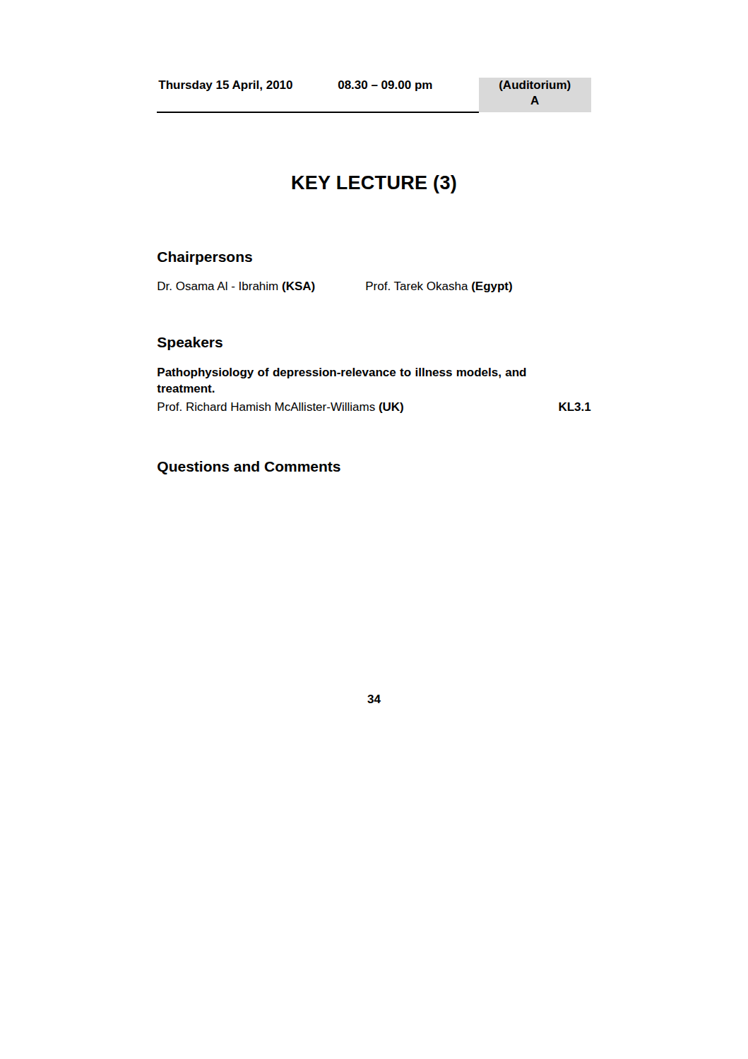| Thursday 15 April, 2010 | 08.30 – 09.00 pm | (Auditorium) A |
KEY LECTURE (3)
Chairpersons
| Dr. Osama Al - Ibrahim (KSA) | Prof. Tarek Okasha (Egypt) |
Speakers
Pathophysiology of depression-relevance to illness models, and treatment.
KL3.1
Prof. Richard Hamish McAllister-Williams (UK)
Questions and Comments
34